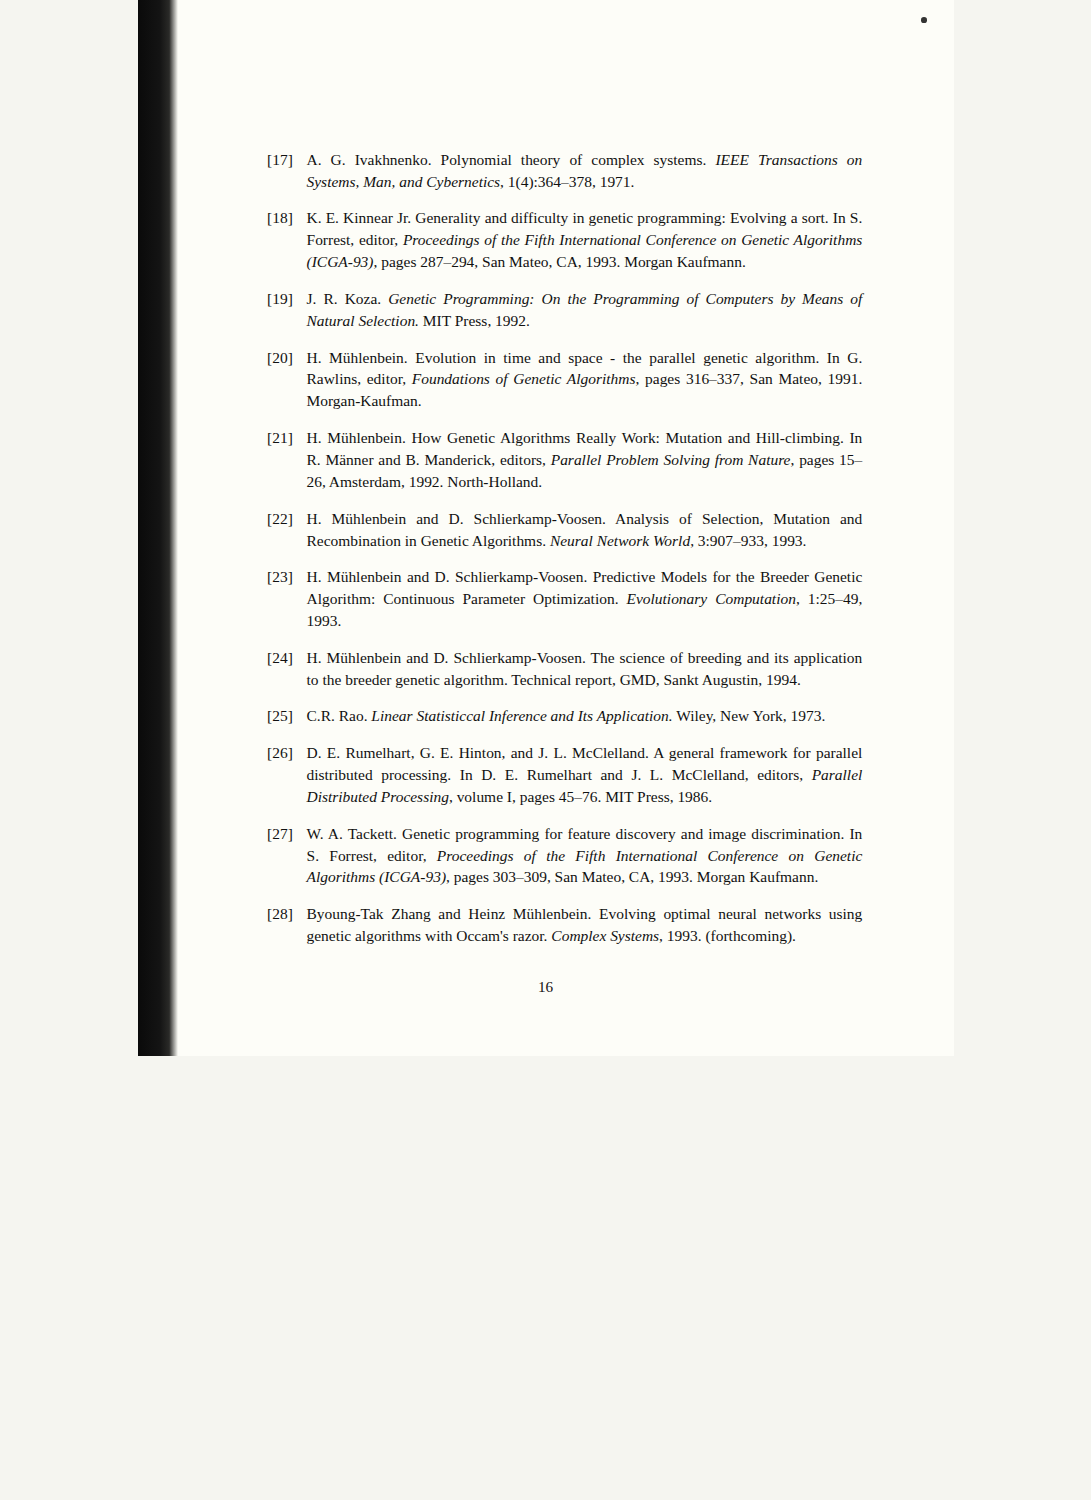[17] A. G. Ivakhnenko. Polynomial theory of complex systems. IEEE Transactions on Systems, Man, and Cybernetics, 1(4):364–378, 1971.
[18] K. E. Kinnear Jr. Generality and difficulty in genetic programming: Evolving a sort. In S. Forrest, editor, Proceedings of the Fifth International Conference on Genetic Algorithms (ICGA-93), pages 287–294, San Mateo, CA, 1993. Morgan Kaufmann.
[19] J. R. Koza. Genetic Programming: On the Programming of Computers by Means of Natural Selection. MIT Press, 1992.
[20] H. Mühlenbein. Evolution in time and space - the parallel genetic algorithm. In G. Rawlins, editor, Foundations of Genetic Algorithms, pages 316–337, San Mateo, 1991. Morgan-Kaufman.
[21] H. Mühlenbein. How Genetic Algorithms Really Work: Mutation and Hill-climbing. In R. Männer and B. Manderick, editors, Parallel Problem Solving from Nature, pages 15–26, Amsterdam, 1992. North-Holland.
[22] H. Mühlenbein and D. Schlierkamp-Voosen. Analysis of Selection, Mutation and Recombination in Genetic Algorithms. Neural Network World, 3:907–933, 1993.
[23] H. Mühlenbein and D. Schlierkamp-Voosen. Predictive Models for the Breeder Genetic Algorithm: Continuous Parameter Optimization. Evolutionary Computation, 1:25–49, 1993.
[24] H. Mühlenbein and D. Schlierkamp-Voosen. The science of breeding and its application to the breeder genetic algorithm. Technical report, GMD, Sankt Augustin, 1994.
[25] C.R. Rao. Linear Statisticcal Inference and Its Application. Wiley, New York, 1973.
[26] D. E. Rumelhart, G. E. Hinton, and J. L. McClelland. A general framework for parallel distributed processing. In D. E. Rumelhart and J. L. McClelland, editors, Parallel Distributed Processing, volume I, pages 45–76. MIT Press, 1986.
[27] W. A. Tackett. Genetic programming for feature discovery and image discrimination. In S. Forrest, editor, Proceedings of the Fifth International Conference on Genetic Algorithms (ICGA-93), pages 303–309, San Mateo, CA, 1993. Morgan Kaufmann.
[28] Byoung-Tak Zhang and Heinz Mühlenbein. Evolving optimal neural networks using genetic algorithms with Occam's razor. Complex Systems, 1993. (forthcoming).
16